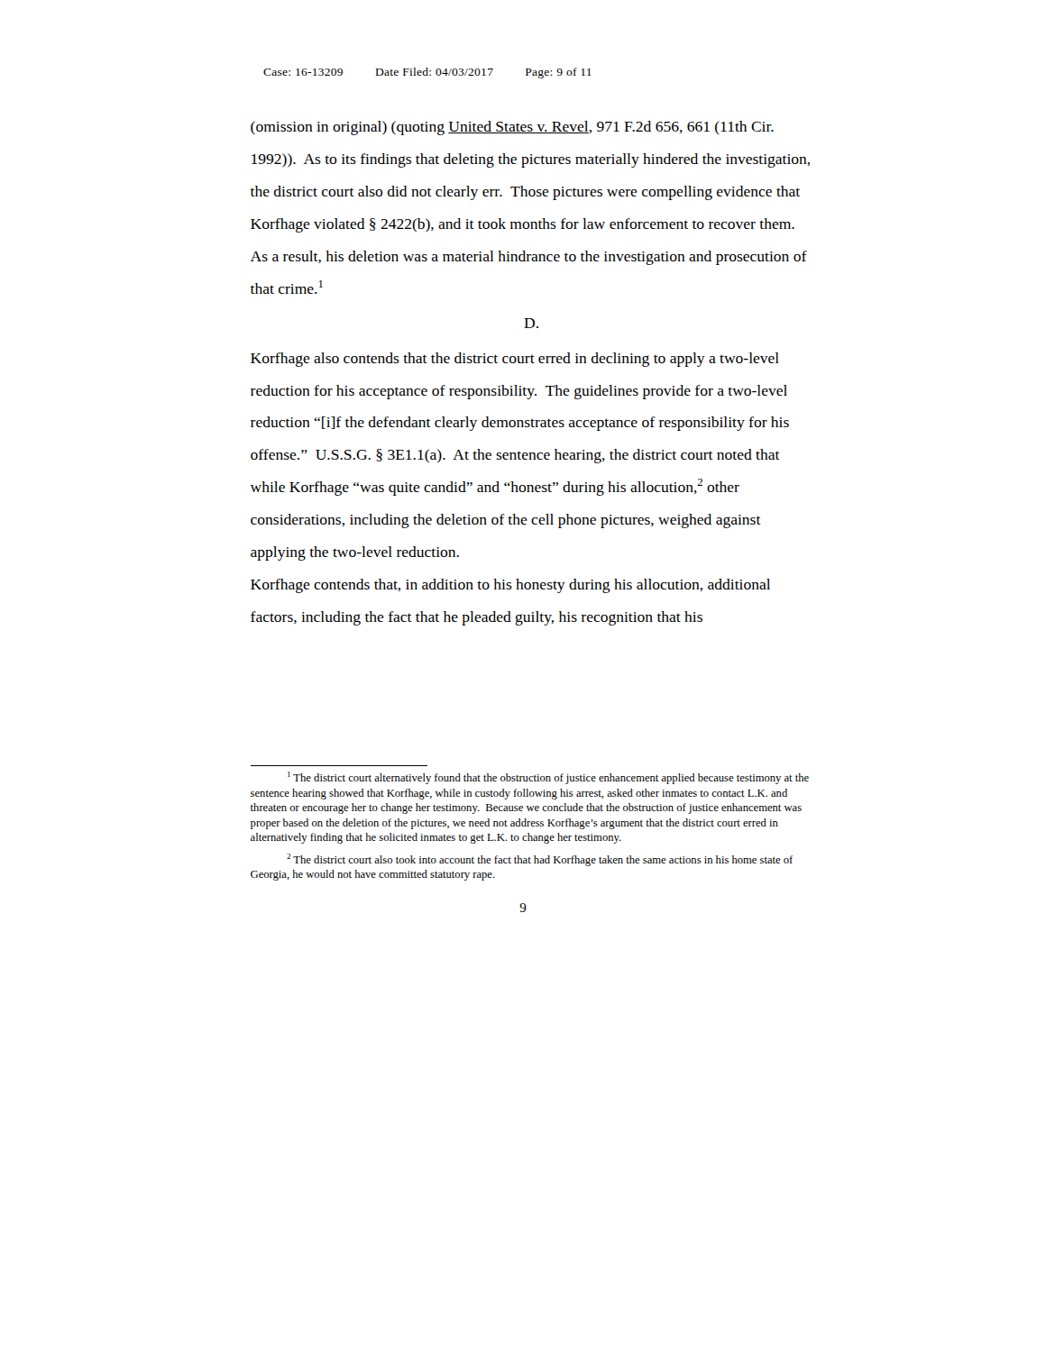Case: 16-13209 Date Filed: 04/03/2017 Page: 9 of 11
(omission in original) (quoting United States v. Revel, 971 F.2d 656, 661 (11th Cir. 1992)). As to its findings that deleting the pictures materially hindered the investigation, the district court also did not clearly err. Those pictures were compelling evidence that Korfhage violated § 2422(b), and it took months for law enforcement to recover them. As a result, his deletion was a material hindrance to the investigation and prosecution of that crime.1
D.
Korfhage also contends that the district court erred in declining to apply a two-level reduction for his acceptance of responsibility. The guidelines provide for a two-level reduction “[i]f the defendant clearly demonstrates acceptance of responsibility for his offense.” U.S.S.G. § 3E1.1(a). At the sentence hearing, the district court noted that while Korfhage “was quite candid” and “honest” during his allocution,2 other considerations, including the deletion of the cell phone pictures, weighed against applying the two-level reduction.
Korfhage contends that, in addition to his honesty during his allocution, additional factors, including the fact that he pleaded guilty, his recognition that his
1 The district court alternatively found that the obstruction of justice enhancement applied because testimony at the sentence hearing showed that Korfhage, while in custody following his arrest, asked other inmates to contact L.K. and threaten or encourage her to change her testimony. Because we conclude that the obstruction of justice enhancement was proper based on the deletion of the pictures, we need not address Korfhage’s argument that the district court erred in alternatively finding that he solicited inmates to get L.K. to change her testimony.
2 The district court also took into account the fact that had Korfhage taken the same actions in his home state of Georgia, he would not have committed statutory rape.
9